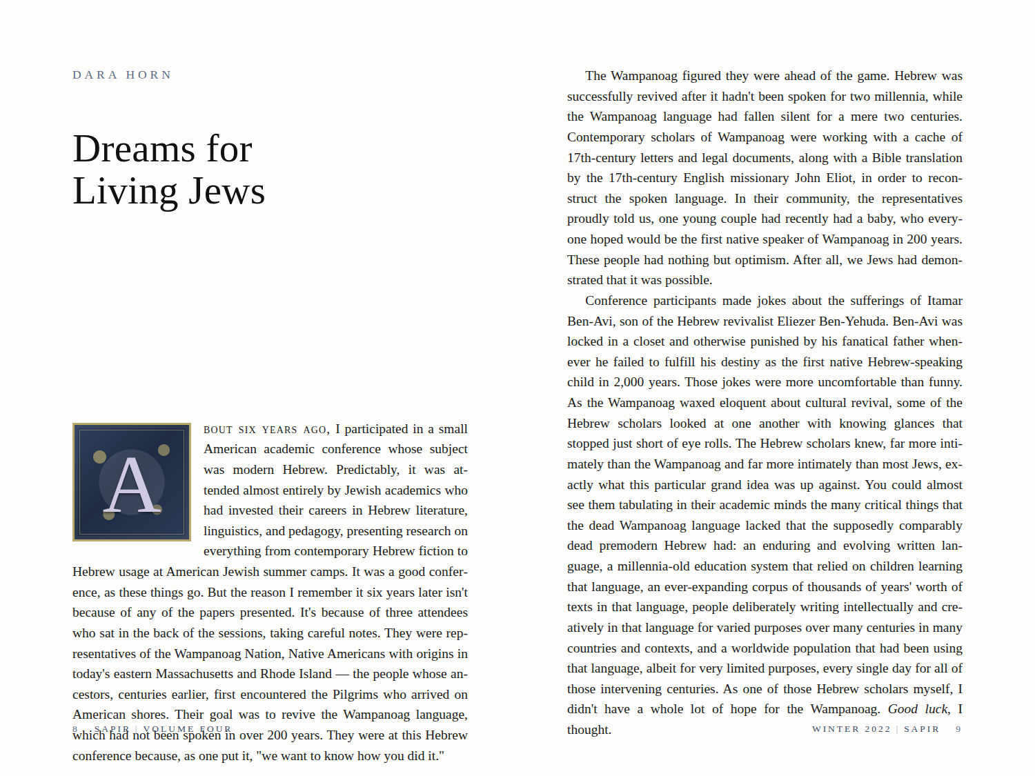Dara Horn
Dreams for
Living Jews
A
bout six years ago, I participated in a small American academic conference whose subject was modern Hebrew. Predictably, it was attended almost entirely by Jewish academics who had invested their careers in Hebrew literature, linguistics, and pedagogy, presenting research on everything from contemporary Hebrew fiction to Hebrew usage at American Jewish summer camps. It was a good conference, as these things go. But the reason I remember it six years later isn't because of any of the papers presented. It's because of three attendees who sat in the back of the sessions, taking careful notes. They were representatives of the Wampanoag Nation, Native Americans with origins in today's eastern Massachusetts and Rhode Island — the people whose ancestors, centuries earlier, first encountered the Pilgrims who arrived on American shores. Their goal was to revive the Wampanoag language, which had not been spoken in over 200 years. They were at this Hebrew conference because, as one put it, "we want to know how you did it."
8 Sapir|Volume Four
The Wampanoag figured they were ahead of the game. Hebrew was successfully revived after it hadn't been spoken for two millennia, while the Wampanoag language had fallen silent for a mere two centuries. Contemporary scholars of Wampanoag were working with a cache of 17th-century letters and legal documents, along with a Bible translation by the 17th-century English missionary John Eliot, in order to reconstruct the spoken language. In their community, the representatives proudly told us, one young couple had recently had a baby, who everyone hoped would be the first native speaker of Wampanoag in 200 years. These people had nothing but optimism. After all, we Jews had demonstrated that it was possible.
Conference participants made jokes about the sufferings of Itamar Ben-Avi, son of the Hebrew revivalist Eliezer Ben-Yehuda. Ben-Avi was locked in a closet and otherwise punished by his fanatical father whenever he failed to fulfill his destiny as the first native Hebrew-speaking child in 2,000 years. Those jokes were more uncomfortable than funny. As the Wampanoag waxed eloquent about cultural revival, some of the Hebrew scholars looked at one another with knowing glances that stopped just short of eye rolls. The Hebrew scholars knew, far more intimately than the Wampanoag and far more intimately than most Jews, exactly what this particular grand idea was up against. You could almost see them tabulating in their academic minds the many critical things that the dead Wampanoag language lacked that the supposedly comparably dead premodern Hebrew had: an enduring and evolving written language, a millennia-old education system that relied on children learning that language, an ever-expanding corpus of thousands of years' worth of texts in that language, people deliberately writing intellectually and creatively in that language for varied purposes over many centuries in many countries and contexts, and a worldwide population that had been using that language, albeit for very limited purposes, every single day for all of those intervening centuries. As one of those Hebrew scholars myself, I didn't have a whole lot of hope for the Wampanoag. Good luck, I thought.
Winter 2022|Sapir9